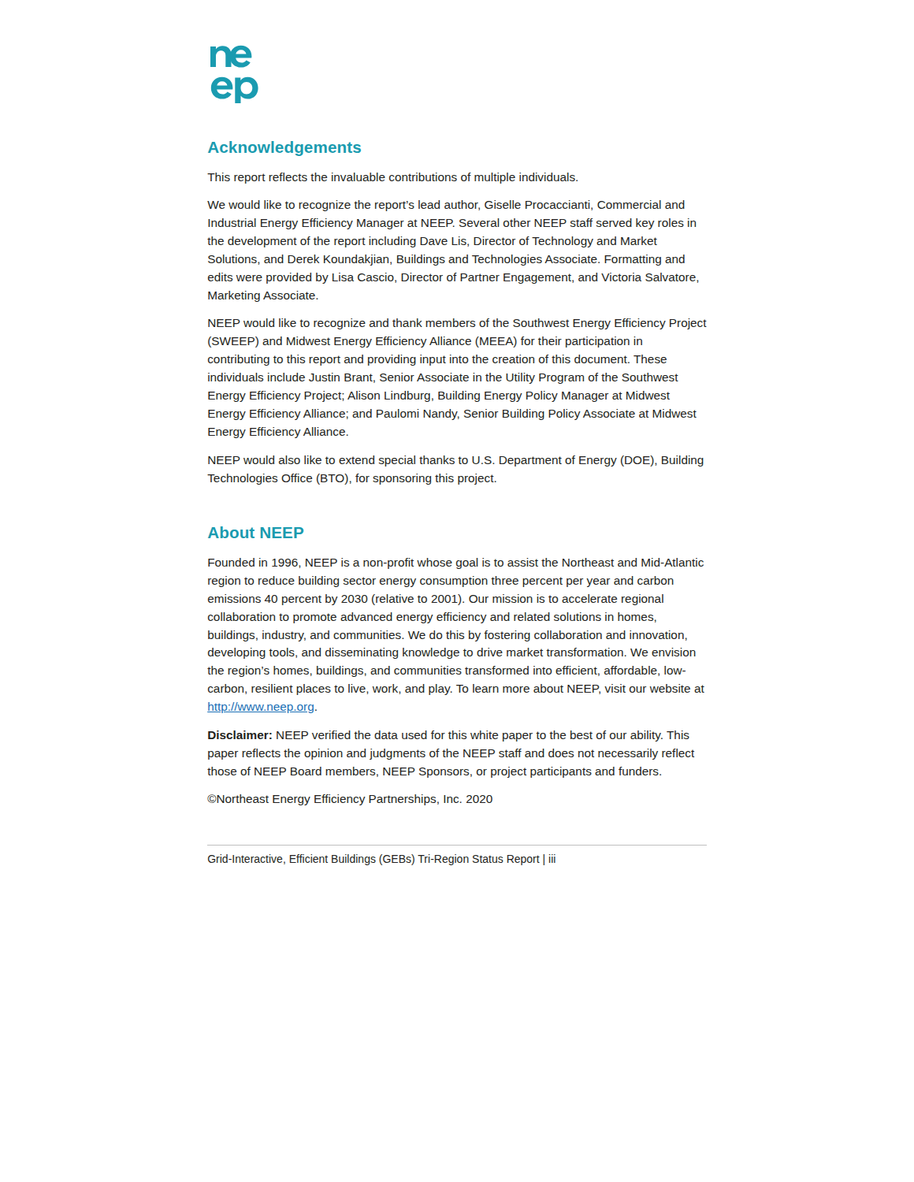Acknowledgements
This report reflects the invaluable contributions of multiple individuals.
We would like to recognize the report’s lead author, Giselle Procaccianti, Commercial and Industrial Energy Efficiency Manager at NEEP. Several other NEEP staff served key roles in the development of the report including Dave Lis, Director of Technology and Market Solutions, and Derek Koundakjian, Buildings and Technologies Associate. Formatting and edits were provided by Lisa Cascio, Director of Partner Engagement, and Victoria Salvatore, Marketing Associate.
NEEP would like to recognize and thank members of the Southwest Energy Efficiency Project (SWEEP) and Midwest Energy Efficiency Alliance (MEEA) for their participation in contributing to this report and providing input into the creation of this document. These individuals include Justin Brant, Senior Associate in the Utility Program of the Southwest Energy Efficiency Project; Alison Lindburg, Building Energy Policy Manager at Midwest Energy Efficiency Alliance; and Paulomi Nandy, Senior Building Policy Associate at Midwest Energy Efficiency Alliance.
NEEP would also like to extend special thanks to U.S. Department of Energy (DOE), Building Technologies Office (BTO), for sponsoring this project.
About NEEP
Founded in 1996, NEEP is a non-profit whose goal is to assist the Northeast and Mid-Atlantic region to reduce building sector energy consumption three percent per year and carbon emissions 40 percent by 2030 (relative to 2001). Our mission is to accelerate regional collaboration to promote advanced energy efficiency and related solutions in homes, buildings, industry, and communities. We do this by fostering collaboration and innovation, developing tools, and disseminating knowledge to drive market transformation. We envision the region’s homes, buildings, and communities transformed into efficient, affordable, low-carbon, resilient places to live, work, and play. To learn more about NEEP, visit our website at http://www.neep.org.
Disclaimer: NEEP verified the data used for this white paper to the best of our ability. This paper reflects the opinion and judgments of the NEEP staff and does not necessarily reflect those of NEEP Board members, NEEP Sponsors, or project participants and funders.
©Northeast Energy Efficiency Partnerships, Inc. 2020
Grid-Interactive, Efficient Buildings (GEBs) Tri-Region Status Report | iii